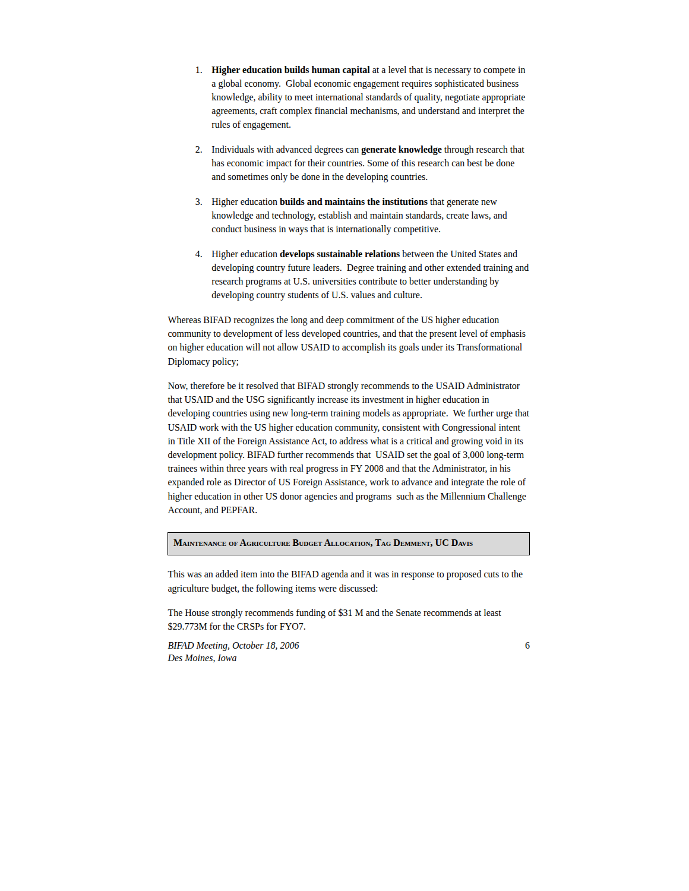Higher education builds human capital at a level that is necessary to compete in a global economy. Global economic engagement requires sophisticated business knowledge, ability to meet international standards of quality, negotiate appropriate agreements, craft complex financial mechanisms, and understand and interpret the rules of engagement.
Individuals with advanced degrees can generate knowledge through research that has economic impact for their countries. Some of this research can best be done and sometimes only be done in the developing countries.
Higher education builds and maintains the institutions that generate new knowledge and technology, establish and maintain standards, create laws, and conduct business in ways that is internationally competitive.
Higher education develops sustainable relations between the United States and developing country future leaders. Degree training and other extended training and research programs at U.S. universities contribute to better understanding by developing country students of U.S. values and culture.
Whereas BIFAD recognizes the long and deep commitment of the US higher education community to development of less developed countries, and that the present level of emphasis on higher education will not allow USAID to accomplish its goals under its Transformational Diplomacy policy;
Now, therefore be it resolved that BIFAD strongly recommends to the USAID Administrator that USAID and the USG significantly increase its investment in higher education in developing countries using new long-term training models as appropriate. We further urge that USAID work with the US higher education community, consistent with Congressional intent in Title XII of the Foreign Assistance Act, to address what is a critical and growing void in its development policy. BIFAD further recommends that USAID set the goal of 3,000 long-term trainees within three years with real progress in FY 2008 and that the Administrator, in his expanded role as Director of US Foreign Assistance, work to advance and integrate the role of higher education in other US donor agencies and programs such as the Millennium Challenge Account, and PEPFAR.
Maintenance of Agriculture Budget Allocation, Tag Demment, UC Davis
This was an added item into the BIFAD agenda and it was in response to proposed cuts to the agriculture budget, the following items were discussed:
The House strongly recommends funding of $31 M and the Senate recommends at least $29.773M for the CRSPs for FYO7.
6 BIFAD Meeting, October 18, 2006
Des Moines, Iowa